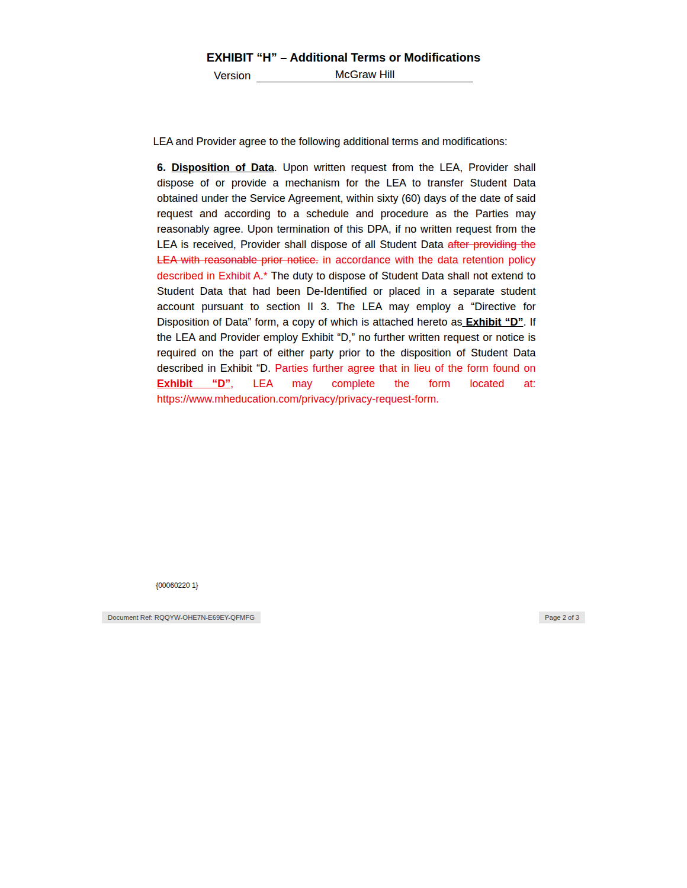EXHIBIT “H” – Additional Terms or Modifications
Version McGraw Hill
LEA and Provider agree to the following additional terms and modifications:
6. Disposition of Data. Upon written request from the LEA, Provider shall dispose of or provide a mechanism for the LEA to transfer Student Data obtained under the Service Agreement, within sixty (60) days of the date of said request and according to a schedule and procedure as the Parties may reasonably agree. Upon termination of this DPA, if no written request from the LEA is received, Provider shall dispose of all Student Data after providing the LEA with reasonable prior notice. in accordance with the data retention policy described in Exhibit A.* The duty to dispose of Student Data shall not extend to Student Data that had been De-Identified or placed in a separate student account pursuant to section II 3. The LEA may employ a “Directive for Disposition of Data” form, a copy of which is attached hereto as Exhibit “D”. If the LEA and Provider employ Exhibit “D,” no further written request or notice is required on the part of either party prior to the disposition of Student Data described in Exhibit “D. Parties further agree that in lieu of the form found on Exhibit “D”, LEA may complete the form located at: https://www.mheducation.com/privacy/privacy-request-form.
{00060220 1}
Document Ref: RQQYW-OHE7N-E69EY-QFMFG
Page 2 of 3